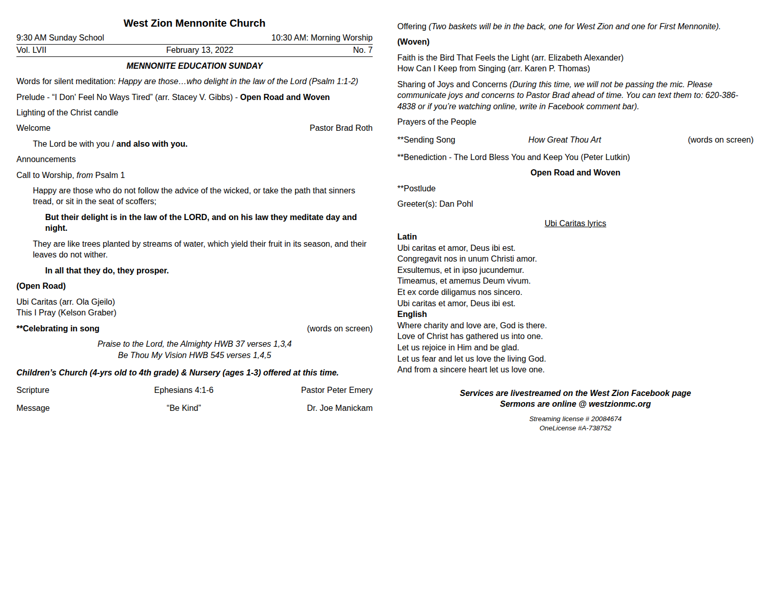West Zion Mennonite Church
9:30 AM Sunday School 10:30 AM: Morning Worship
Vol. LVII February 13, 2022 No. 7
MENNONITE EDUCATION SUNDAY
Words for silent meditation: Happy are those…who delight in the law of the Lord (Psalm 1:1-2)
Prelude - “I Don' Feel No Ways Tired” (arr. Stacey V. Gibbs) - Open Road and Woven
Lighting of the Christ candle
Welcome Pastor Brad Roth
The Lord be with you / and also with you.
Announcements
Call to Worship, from Psalm 1
Happy are those who do not follow the advice of the wicked, or take the path that sinners tread, or sit in the seat of scoffers;
But their delight is in the law of the LORD, and on his law they meditate day and night.
They are like trees planted by streams of water, which yield their fruit in its season, and their leaves do not wither.
In all that they do, they prosper.
(Open Road)
Ubi Caritas (arr. Ola Gjeilo)
This I Pray (Kelson Graber)
**Celebrating in song (words on screen)
Praise to the Lord, the Almighty HWB 37 verses 1,3,4
Be Thou My Vision HWB 545 verses 1,4,5
Children’s Church (4-yrs old to 4th grade) & Nursery (ages 1-3) offered at this time.
Scripture Ephesians 4:1-6 Pastor Peter Emery
Message “Be Kind” Dr. Joe Manickam
Offering (Two baskets will be in the back, one for West Zion and one for First Mennonite).
(Woven)
Faith is the Bird That Feels the Light (arr. Elizabeth Alexander)
How Can I Keep from Singing (arr. Karen P. Thomas)
Sharing of Joys and Concerns (During this time, we will not be passing the mic. Please communicate joys and concerns to Pastor Brad ahead of time. You can text them to: 620-386-4838 or if you’re watching online, write in Facebook comment bar).
Prayers of the People
**Sending Song How Great Thou Art (words on screen)
**Benediction - The Lord Bless You and Keep You (Peter Lutkin)
Open Road and Woven
**Postlude
Greeter(s): Dan Pohl
Ubi Caritas lyrics
Latin
Ubi caritas et amor, Deus ibi est.
Congregavit nos in unum Christi amor.
Exsultemus, et in ipso jucundemur.
Timeamus, et amemus Deum vivum.
Et ex corde diligamus nos sincero.
Ubi caritas et amor, Deus ibi est.
English
Where charity and love are, God is there.
Love of Christ has gathered us into one.
Let us rejoice in Him and be glad.
Let us fear and let us love the living God.
And from a sincere heart let us love one.
Services are livestreamed on the West Zion Facebook page
Sermons are online @ westzionmc.org
Streaming license # 20084674
OneLicense #A-738752